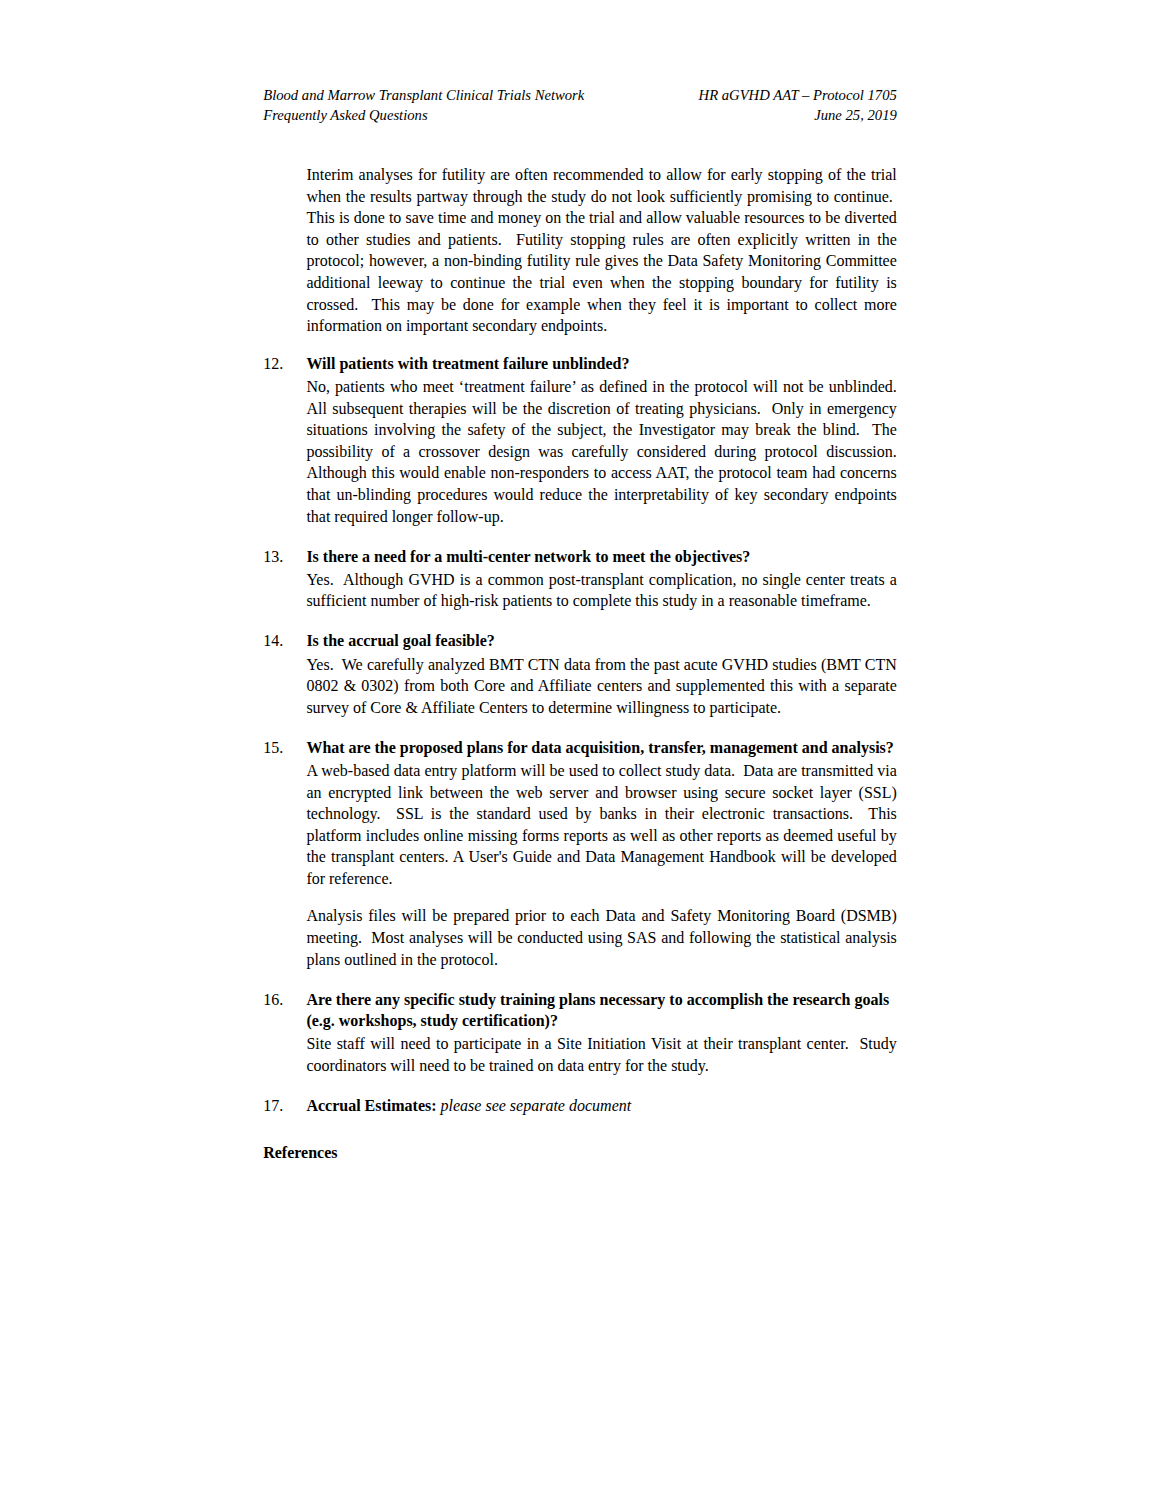Blood and Marrow Transplant Clinical Trials Network
HR aGVHD AAT – Protocol 1705
Frequently Asked Questions
June 25, 2019
Interim analyses for futility are often recommended to allow for early stopping of the trial when the results partway through the study do not look sufficiently promising to continue. This is done to save time and money on the trial and allow valuable resources to be diverted to other studies and patients. Futility stopping rules are often explicitly written in the protocol; however, a non-binding futility rule gives the Data Safety Monitoring Committee additional leeway to continue the trial even when the stopping boundary for futility is crossed. This may be done for example when they feel it is important to collect more information on important secondary endpoints.
Will patients with treatment failure unblinded?
No, patients who meet ‘treatment failure’ as defined in the protocol will not be unblinded. All subsequent therapies will be the discretion of treating physicians. Only in emergency situations involving the safety of the subject, the Investigator may break the blind. The possibility of a crossover design was carefully considered during protocol discussion. Although this would enable non-responders to access AAT, the protocol team had concerns that un-blinding procedures would reduce the interpretability of key secondary endpoints that required longer follow-up.
Is there a need for a multi-center network to meet the objectives?
Yes. Although GVHD is a common post-transplant complication, no single center treats a sufficient number of high-risk patients to complete this study in a reasonable timeframe.
Is the accrual goal feasible?
Yes. We carefully analyzed BMT CTN data from the past acute GVHD studies (BMT CTN 0802 & 0302) from both Core and Affiliate centers and supplemented this with a separate survey of Core & Affiliate Centers to determine willingness to participate.
What are the proposed plans for data acquisition, transfer, management and analysis?
A web-based data entry platform will be used to collect study data. Data are transmitted via an encrypted link between the web server and browser using secure socket layer (SSL) technology. SSL is the standard used by banks in their electronic transactions. This platform includes online missing forms reports as well as other reports as deemed useful by the transplant centers. A User's Guide and Data Management Handbook will be developed for reference.
Analysis files will be prepared prior to each Data and Safety Monitoring Board (DSMB) meeting. Most analyses will be conducted using SAS and following the statistical analysis plans outlined in the protocol.
Are there any specific study training plans necessary to accomplish the research goals (e.g. workshops, study certification)?
Site staff will need to participate in a Site Initiation Visit at their transplant center. Study coordinators will need to be trained on data entry for the study.
Accrual Estimates: please see separate document
References